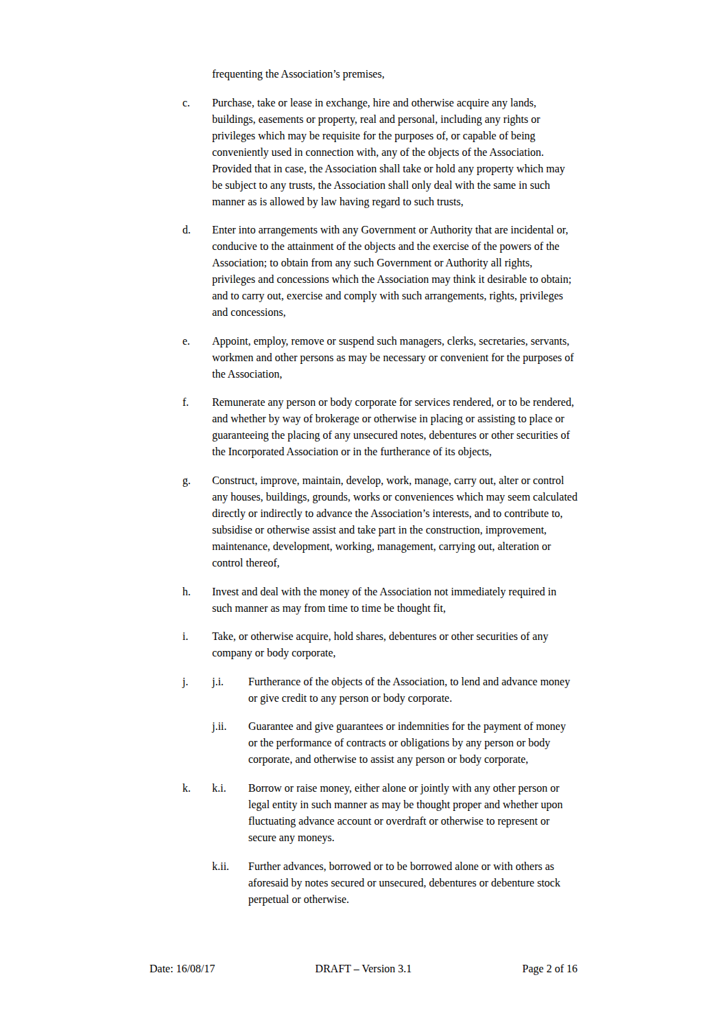frequenting the Association’s premises,
c. Purchase, take or lease in exchange, hire and otherwise acquire any lands, buildings, easements or property, real and personal, including any rights or privileges which may be requisite for the purposes of, or capable of being conveniently used in connection with, any of the objects of the Association. Provided that in case, the Association shall take or hold any property which may be subject to any trusts, the Association shall only deal with the same in such manner as is allowed by law having regard to such trusts,
d. Enter into arrangements with any Government or Authority that are incidental or, conducive to the attainment of the objects and the exercise of the powers of the Association; to obtain from any such Government or Authority all rights, privileges and concessions which the Association may think it desirable to obtain; and to carry out, exercise and comply with such arrangements, rights, privileges and concessions,
e. Appoint, employ, remove or suspend such managers, clerks, secretaries, servants, workmen and other persons as may be necessary or convenient for the purposes of the Association,
f. Remunerate any person or body corporate for services rendered, or to be rendered, and whether by way of brokerage or otherwise in placing or assisting to place or guaranteeing the placing of any unsecured notes, debentures or other securities of the Incorporated Association or in the furtherance of its objects,
g. Construct, improve, maintain, develop, work, manage, carry out, alter or control any houses, buildings, grounds, works or conveniences which may seem calculated directly or indirectly to advance the Association’s interests, and to contribute to, subsidise or otherwise assist and take part in the construction, improvement, maintenance, development, working, management, carrying out, alteration or control thereof,
h. Invest and deal with the money of the Association not immediately required in such manner as may from time to time be thought fit,
i. Take, or otherwise acquire, hold shares, debentures or other securities of any company or body corporate,
j.
j.i. Furtherance of the objects of the Association, to lend and advance money or give credit to any person or body corporate.
j.ii. Guarantee and give guarantees or indemnities for the payment of money or the performance of contracts or obligations by any person or body corporate, and otherwise to assist any person or body corporate,
k.
k.i. Borrow or raise money, either alone or jointly with any other person or legal entity in such manner as may be thought proper and whether upon fluctuating advance account or overdraft or otherwise to represent or secure any moneys.
k.ii. Further advances, borrowed or to be borrowed alone or with others as aforesaid by notes secured or unsecured, debentures or debenture stock perpetual or otherwise.
Date: 16/08/17 DRAFT – Version 3.1 Page 2 of 16